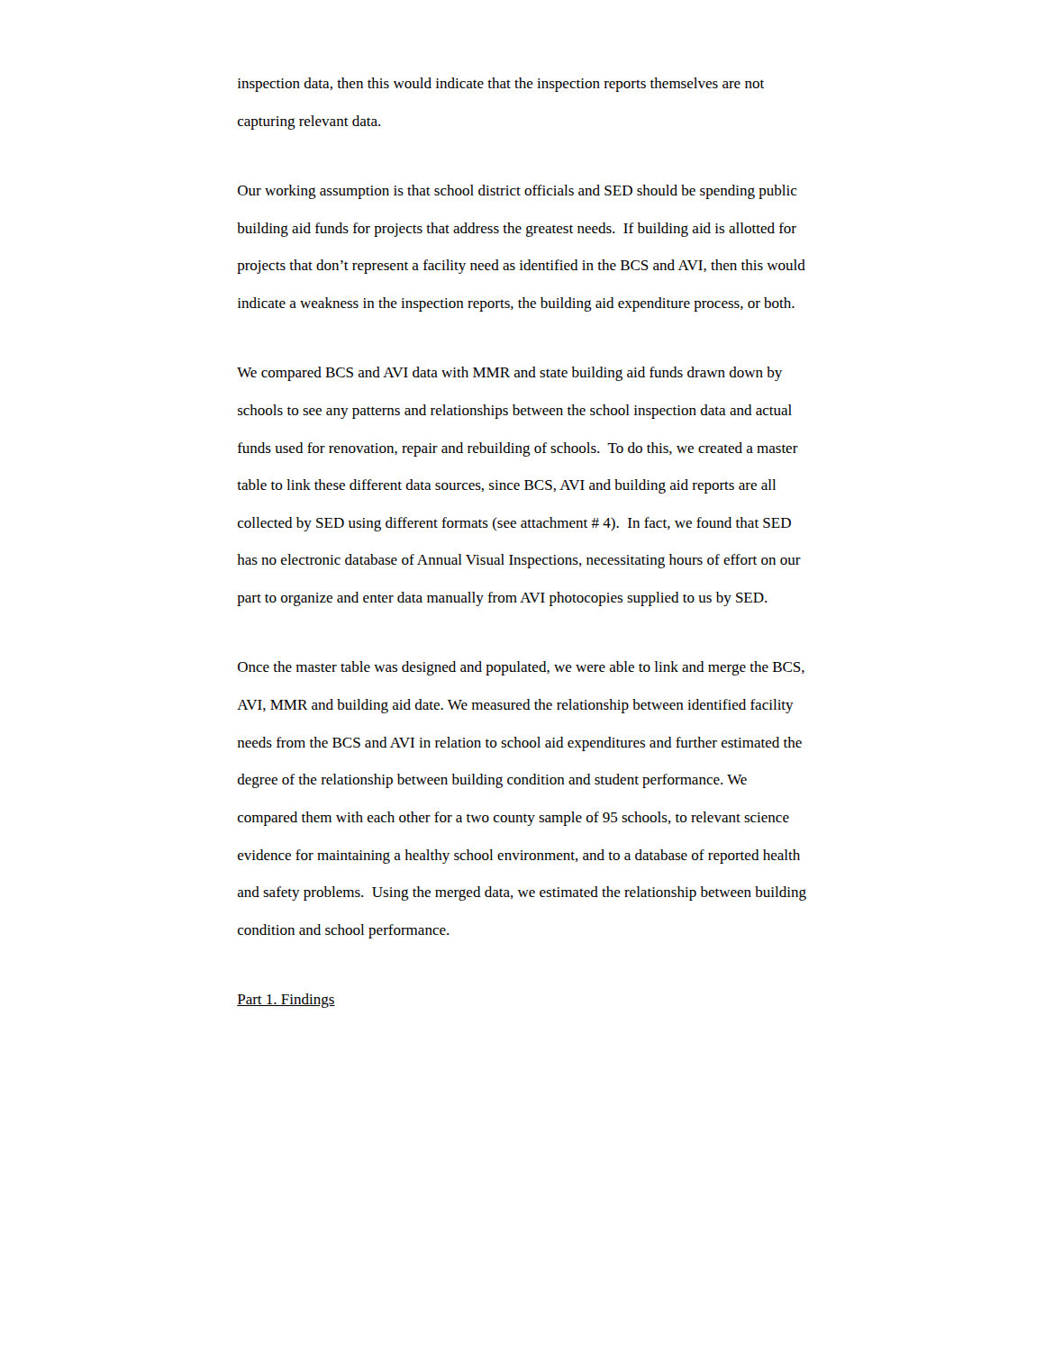inspection data, then this would indicate that the inspection reports themselves are not capturing relevant data.
Our working assumption is that school district officials and SED should be spending public building aid funds for projects that address the greatest needs. If building aid is allotted for projects that don’t represent a facility need as identified in the BCS and AVI, then this would indicate a weakness in the inspection reports, the building aid expenditure process, or both.
We compared BCS and AVI data with MMR and state building aid funds drawn down by schools to see any patterns and relationships between the school inspection data and actual funds used for renovation, repair and rebuilding of schools. To do this, we created a master table to link these different data sources, since BCS, AVI and building aid reports are all collected by SED using different formats (see attachment # 4). In fact, we found that SED has no electronic database of Annual Visual Inspections, necessitating hours of effort on our part to organize and enter data manually from AVI photocopies supplied to us by SED.
Once the master table was designed and populated, we were able to link and merge the BCS, AVI, MMR and building aid date. We measured the relationship between identified facility needs from the BCS and AVI in relation to school aid expenditures and further estimated the degree of the relationship between building condition and student performance. We compared them with each other for a two county sample of 95 schools, to relevant science evidence for maintaining a healthy school environment, and to a database of reported health and safety problems. Using the merged data, we estimated the relationship between building condition and school performance.
Part 1. Findings